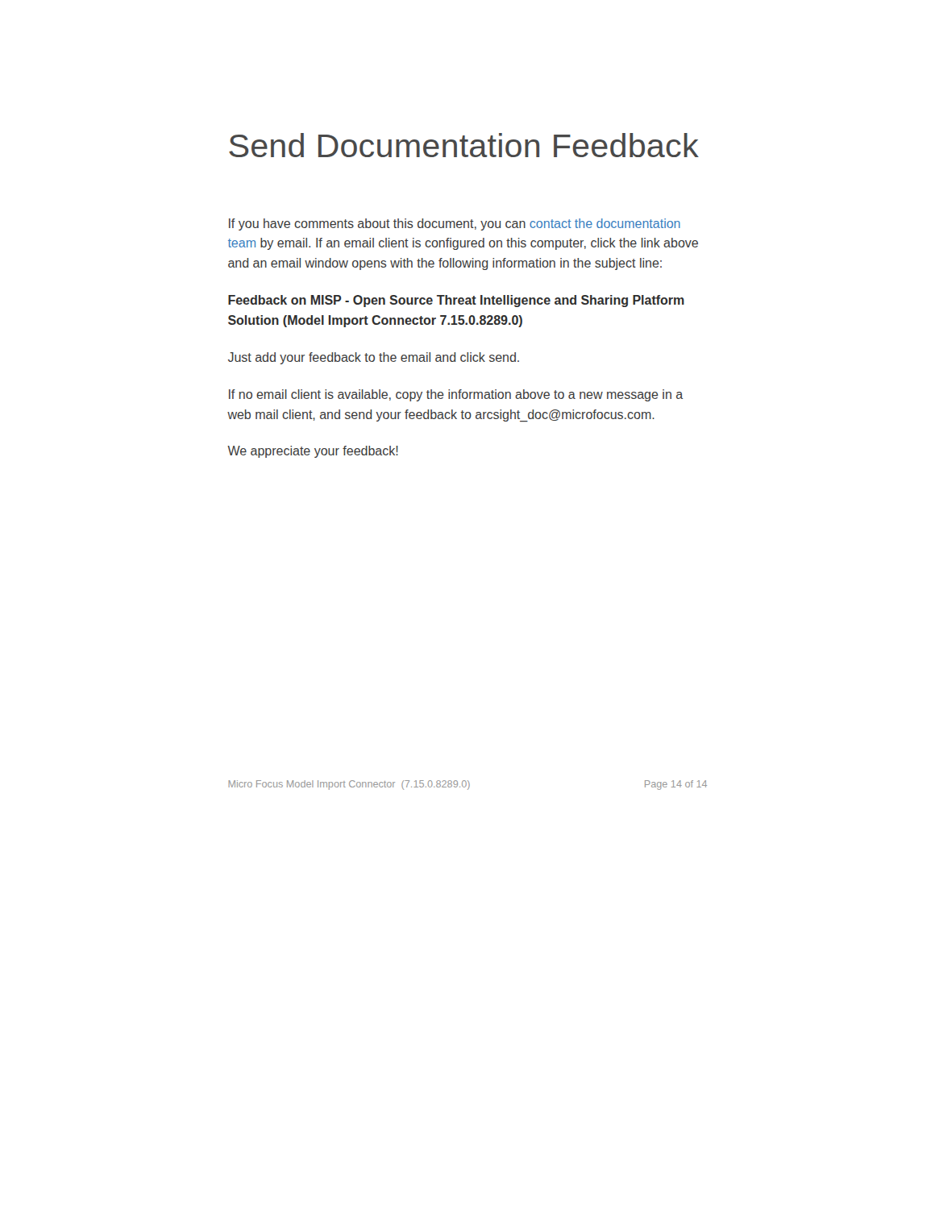Send Documentation Feedback
If you have comments about this document, you can contact the documentation team by email. If an email client is configured on this computer, click the link above and an email window opens with the following information in the subject line:
Feedback on MISP - Open Source Threat Intelligence and Sharing Platform Solution (Model Import Connector 7.15.0.8289.0)
Just add your feedback to the email and click send.
If no email client is available, copy the information above to a new message in a web mail client, and send your feedback to arcsight_doc@microfocus.com.
We appreciate your feedback!
Micro Focus Model Import Connector (7.15.0.8289.0) Page 14 of 14